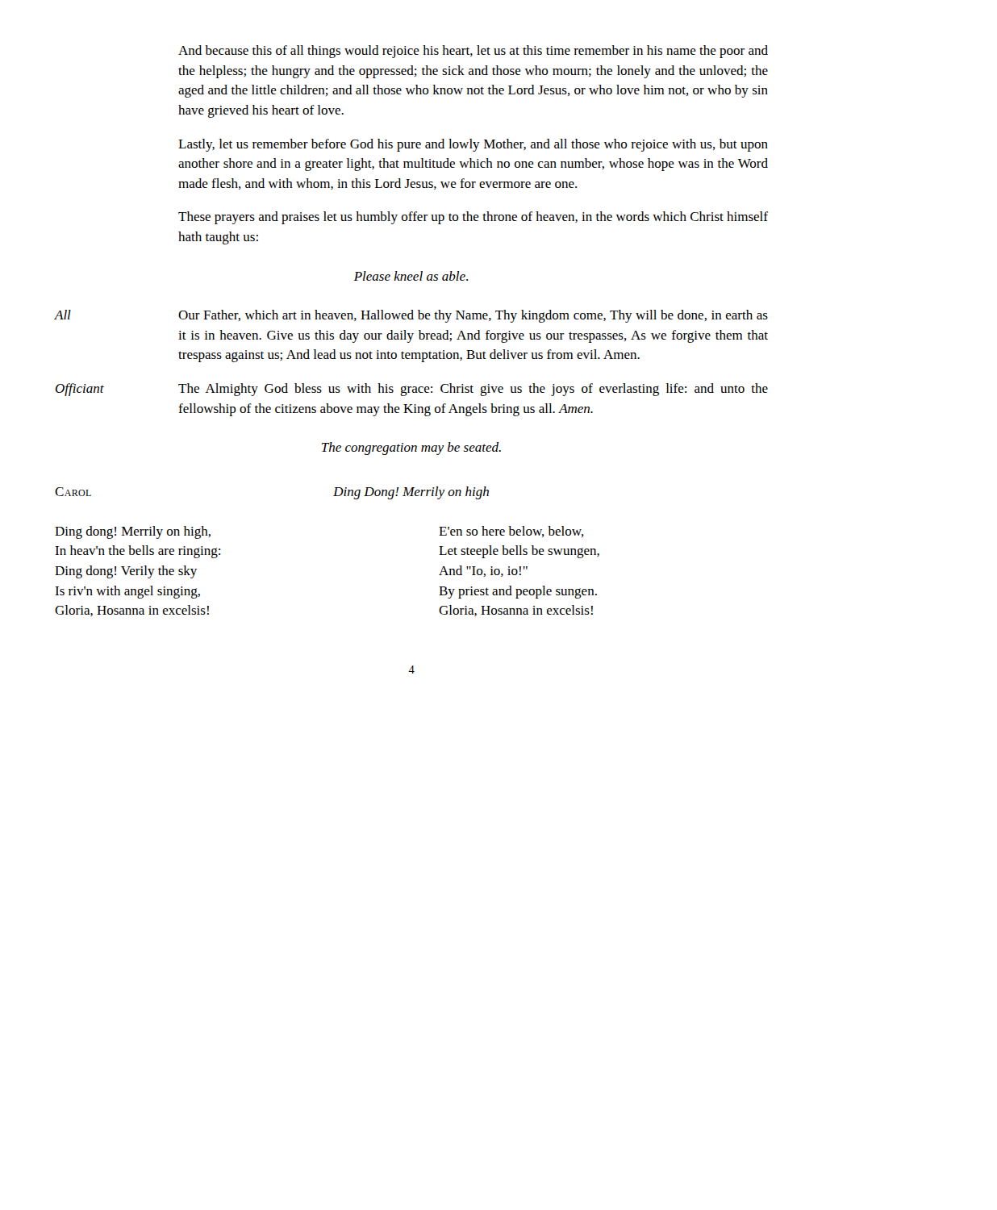And because this of all things would rejoice his heart, let us at this time remember in his name the poor and the helpless; the hungry and the oppressed; the sick and those who mourn; the lonely and the unloved; the aged and the little children; and all those who know not the Lord Jesus, or who love him not, or who by sin have grieved his heart of love.
Lastly, let us remember before God his pure and lowly Mother, and all those who rejoice with us, but upon another shore and in a greater light, that multitude which no one can number, whose hope was in the Word made flesh, and with whom, in this Lord Jesus, we for evermore are one.
These prayers and praises let us humbly offer up to the throne of heaven, in the words which Christ himself hath taught us:
Please kneel as able.
All
Our Father, which art in heaven, Hallowed be thy Name, Thy kingdom come, Thy will be done, in earth as it is in heaven. Give us this day our daily bread; And forgive us our trespasses, As we forgive them that trespass against us; And lead us not into temptation, But deliver us from evil. Amen.
Officiant
The Almighty God bless us with his grace: Christ give us the joys of everlasting life: and unto the fellowship of the citizens above may the King of Angels bring us all. Amen.
The congregation may be seated.
Carol
Ding Dong! Merrily on high
Ding dong! Merrily on high,
In heav'n the bells are ringing:
Ding dong! Verily the sky
Is riv'n with angel singing,
Gloria, Hosanna in excelsis!
E'en so here below, below,
Let steeple bells be swungen,
And "Io, io, io!"
By priest and people sungen.
Gloria, Hosanna in excelsis!
4